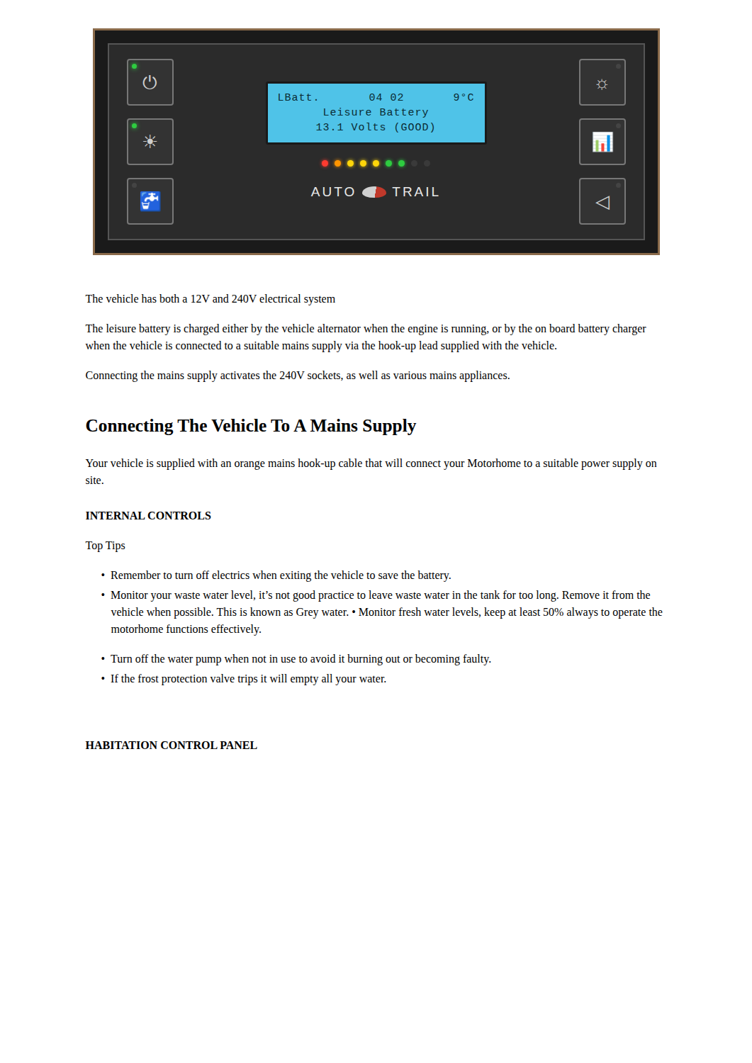⏻
☀
🚰
LBatt. 04 029°C
Leisure Battery
13.1 Volts (GOOD)
AUTO TRAIL
☼
📊
◁
The vehicle has both a 12V and 240V electrical system
The leisure battery is charged either by the vehicle alternator when the engine is running, or by the on board battery charger when the vehicle is connected to a suitable mains supply via the hook-up lead supplied with the vehicle.
Connecting the mains supply activates the 240V sockets, as well as various mains appliances.
Connecting The Vehicle To A Mains Supply
Your vehicle is supplied with an orange mains hook-up cable that will connect your Motorhome to a suitable power supply on site.
INTERNAL CONTROLS
Top Tips
Remember to turn off electrics when exiting the vehicle to save the battery.
Monitor your waste water level, it’s not good practice to leave waste water in the tank for too long. Remove it from the vehicle when possible. This is known as Grey water. • Monitor fresh water levels, keep at least 50% always to operate the motorhome functions effectively.
Turn off the water pump when not in use to avoid it burning out or becoming faulty.
If the frost protection valve trips it will empty all your water.
HABITATION CONTROL PANEL